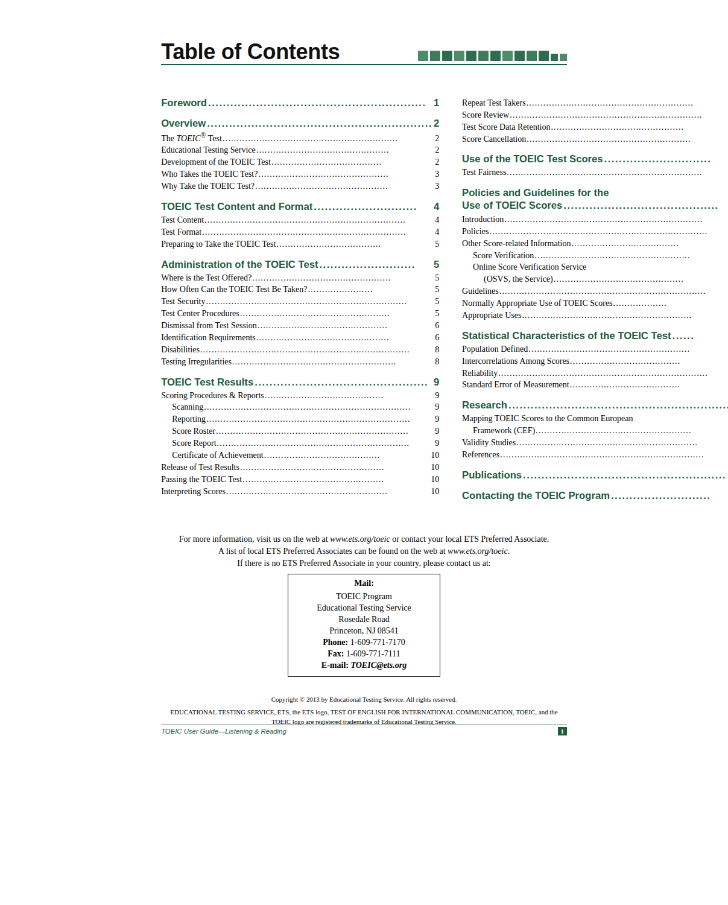Table of Contents
Foreword........................................................... 1
Overview............................................................. 2
The TOEIC® Test.............................................................. 2
Educational Testing Service............................................... 2
Development of the TOEIC Test....................................... 2
Who Takes the TOEIC Test?.............................................. 3
Why Take the TOEIC Test?............................................... 3
TOEIC Test Content and Format............................ 4
Test Content....................................................................... 4
Test Format........................................................................ 4
Preparing to Take the TOEIC Test..................................... 5
Administration of the TOEIC Test.......................... 5
Where is the Test Offered?................................................. 5
How Often Can the TOEIC Test Be Taken?....................... 5
Test Security....................................................................... 5
Test Center Procedures..................................................... 5
Dismissal from Test Session.............................................. 6
Identification Requirements............................................... 6
Disabilities.......................................................................... 8
Testing Irregularities.......................................................... 8
TOEIC Test Results............................................... 9
Scoring Procedures & Reports.......................................... 9
Scanning......................................................................... 9
Reporting........................................................................ 9
Score Roster.................................................................... 9
Score Report.................................................................... 9
Certificate of Achievement......................................... 10
Release of Test Results................................................... 10
Passing the TOEIC Test.................................................. 10
Interpreting Scores......................................................... 10
Repeat Test Takers........................................................... 10
Score Review.................................................................... 11
Test Score Data Retention............................................... 11
Score Cancellation.......................................................... 11
Use of the TOEIC Test Scores............................. 12
Test Fairness..................................................................... 12
Policies and Guidelines for the
Use of TOEIC Scores.......................................... 13
Introduction...................................................................... 13
Policies............................................................................. 13
Other Score-related Information...................................... 13
Score Verification....................................................... 13
Online Score Verification Service
(OSVS, the Service).............................................. 13
Guidelines......................................................................... 14
Normally Appropriate Use of TOEIC Scores................... 15
Appropriate Uses............................................................ 15
Statistical Characteristics of the TOEIC Test...... 16
Population Defined......................................................... 16
Intercorrelations Among Scores....................................... 16
Reliability.......................................................................... 16
Standard Error of Measurement....................................... 16
Research............................................................ 17
Mapping TOEIC Scores to the Common European
Framework (CEF)....................................................... 17
Validity Studies................................................................ 18
References........................................................................ 19
Publications....................................................... 20
Contacting the TOEIC Program........................... 21
For more information, visit us on the web at www.ets.org/toeic or contact your local ETS Preferred Associate.
A list of local ETS Preferred Associates can be found on the web at www.ets.org/toeic.
If there is no ETS Preferred Associate in your country, please contact us at:
Mail:
TOEIC Program
Educational Testing Service
Rosedale Road
Princeton, NJ 08541
Phone: 1-609-771-7170
Fax: 1-609-771-7111
E-mail: TOEIC@ets.org
Copyright © 2013 by Educational Testing Service. All rights reserved.
EDUCATIONAL TESTING SERVICE, ETS, the ETS logo, TEST OF ENGLISH FOR INTERNATIONAL COMMUNICATION, TOEIC, and the
TOEIC logo are registered trademarks of Educational Testing Service.
TOEIC User Guide—Listening & Reading i